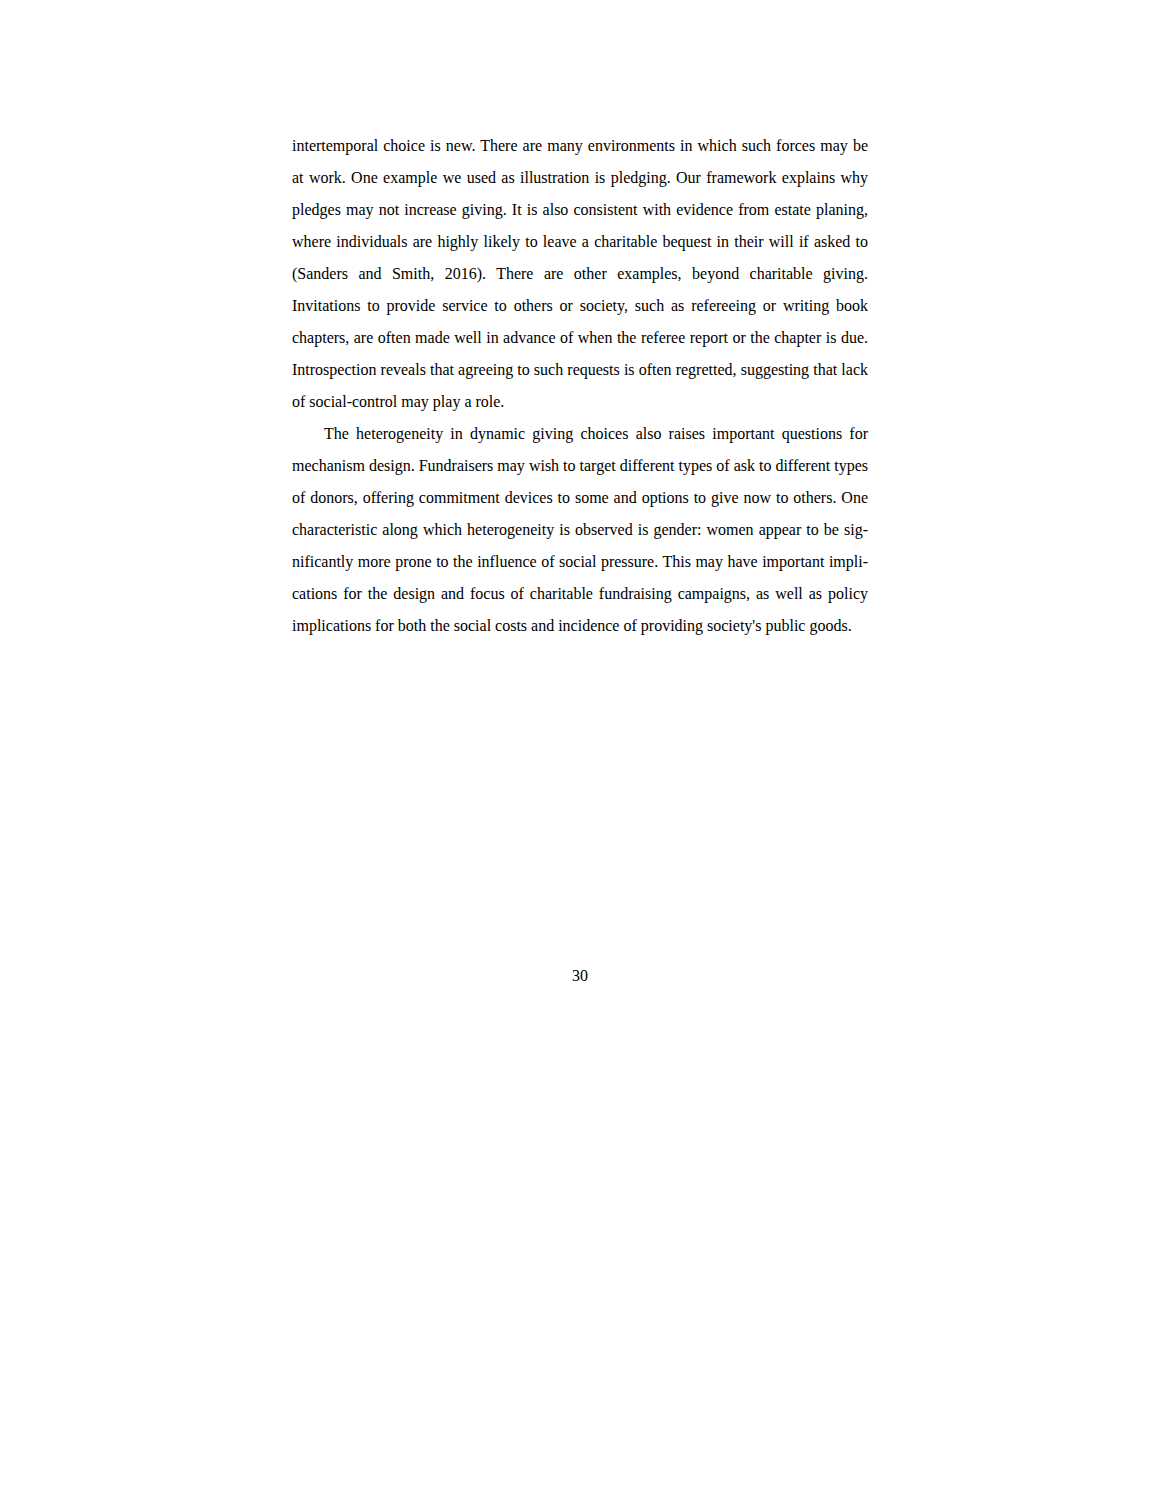intertemporal choice is new. There are many environments in which such forces may be at work. One example we used as illustration is pledging. Our framework explains why pledges may not increase giving. It is also consistent with evidence from estate planing, where individuals are highly likely to leave a charitable bequest in their will if asked to (Sanders and Smith, 2016). There are other examples, beyond charitable giving. Invitations to provide service to others or society, such as refereeing or writing book chapters, are often made well in advance of when the referee report or the chapter is due. Introspection reveals that agreeing to such requests is often regretted, suggesting that lack of social-control may play a role.
The heterogeneity in dynamic giving choices also raises important questions for mechanism design. Fundraisers may wish to target different types of ask to different types of donors, offering commitment devices to some and options to give now to others. One characteristic along which heterogeneity is observed is gender: women appear to be significantly more prone to the influence of social pressure. This may have important implications for the design and focus of charitable fundraising campaigns, as well as policy implications for both the social costs and incidence of providing society's public goods.
30